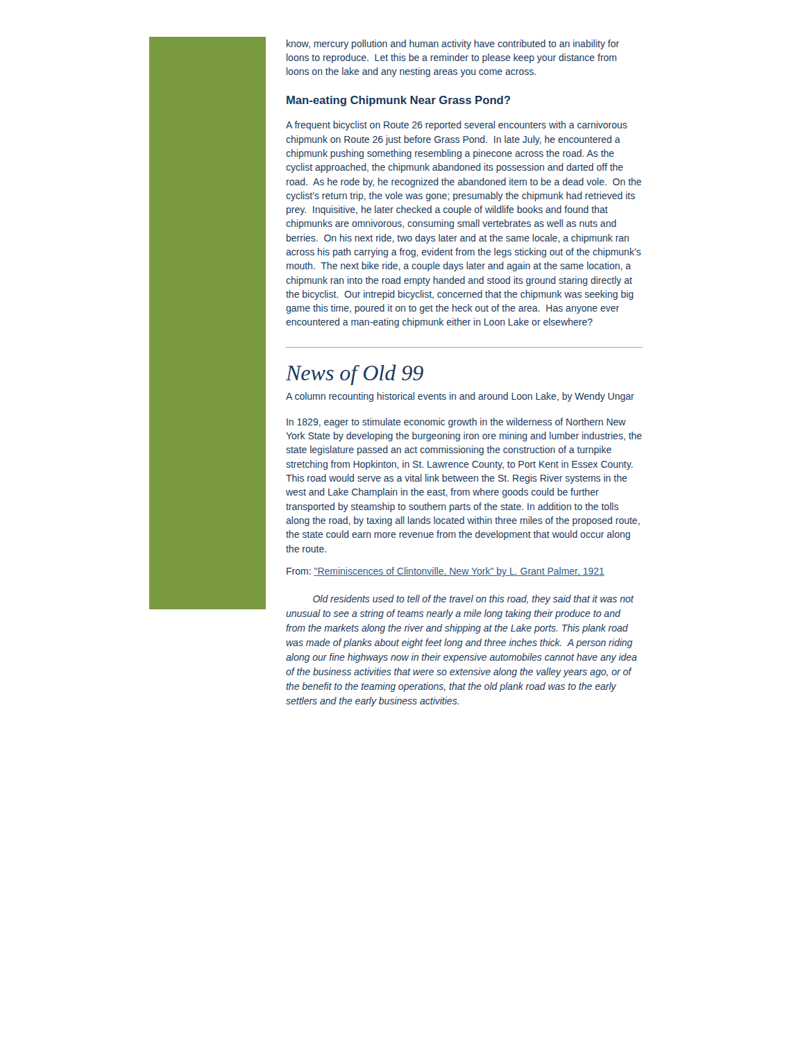know, mercury pollution and human activity have contributed to an inability for loons to reproduce. Let this be a reminder to please keep your distance from loons on the lake and any nesting areas you come across.
Man-eating Chipmunk Near Grass Pond?
A frequent bicyclist on Route 26 reported several encounters with a carnivorous chipmunk on Route 26 just before Grass Pond. In late July, he encountered a chipmunk pushing something resembling a pinecone across the road. As the cyclist approached, the chipmunk abandoned its possession and darted off the road. As he rode by, he recognized the abandoned item to be a dead vole. On the cyclist’s return trip, the vole was gone; presumably the chipmunk had retrieved its prey. Inquisitive, he later checked a couple of wildlife books and found that chipmunks are omnivorous, consuming small vertebrates as well as nuts and berries. On his next ride, two days later and at the same locale, a chipmunk ran across his path carrying a frog, evident from the legs sticking out of the chipmunk’s mouth. The next bike ride, a couple days later and again at the same location, a chipmunk ran into the road empty handed and stood its ground staring directly at the bicyclist. Our intrepid bicyclist, concerned that the chipmunk was seeking big game this time, poured it on to get the heck out of the area. Has anyone ever encountered a man-eating chipmunk either in Loon Lake or elsewhere?
News of Old 99
A column recounting historical events in and around Loon Lake, by Wendy Ungar
In 1829, eager to stimulate economic growth in the wilderness of Northern New York State by developing the burgeoning iron ore mining and lumber industries, the state legislature passed an act commissioning the construction of a turnpike stretching from Hopkinton, in St. Lawrence County, to Port Kent in Essex County. This road would serve as a vital link between the St. Regis River systems in the west and Lake Champlain in the east, from where goods could be further transported by steamship to southern parts of the state. In addition to the tolls along the road, by taxing all lands located within three miles of the proposed route, the state could earn more revenue from the development that would occur along the route.
From: "Reminiscences of Clintonville, New York" by L. Grant Palmer, 1921
Old residents used to tell of the travel on this road, they said that it was not unusual to see a string of teams nearly a mile long taking their produce to and from the markets along the river and shipping at the Lake ports. This plank road was made of planks about eight feet long and three inches thick. A person riding along our fine highways now in their expensive automobiles cannot have any idea of the business activities that were so extensive along the valley years ago, or of the benefit to the teaming operations, that the old plank road was to the early settlers and the early business activities.